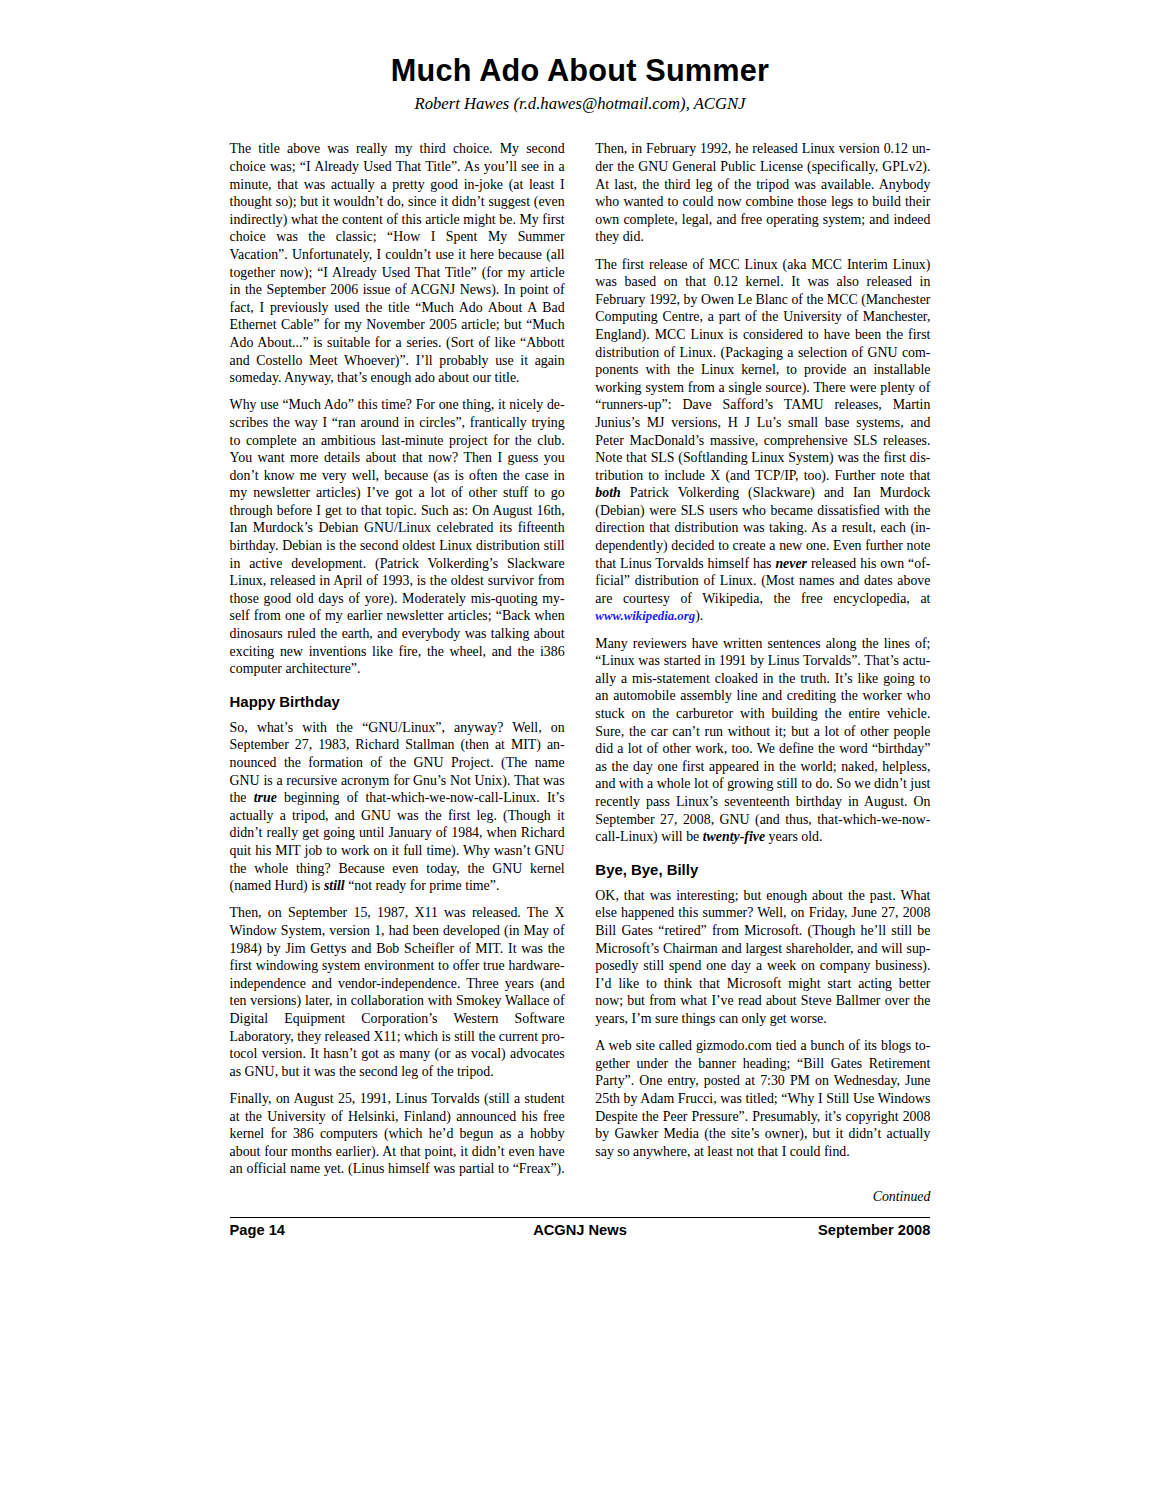Much Ado About Summer
Robert Hawes (r.d.hawes@hotmail.com), ACGNJ
The title above was really my third choice. My second choice was; “I Already Used That Title”. As you’ll see in a minute, that was actually a pretty good in-joke (at least I thought so); but it wouldn’t do, since it didn’t suggest (even indirectly) what the content of this article might be. My first choice was the classic; “How I Spent My Summer Vacation”. Unfortunately, I couldn’t use it here because (all together now); “I Already Used That Title” (for my article in the September 2006 issue of ACGNJ News). In point of fact, I previously used the title “Much Ado About A Bad Ethernet Cable” for my November 2005 article; but “Much Ado About...” is suitable for a series. (Sort of like “Abbott and Costello Meet Whoever)”. I’ll probably use it again someday. Anyway, that’s enough ado about our title.
Why use “Much Ado” this time? For one thing, it nicely describes the way I “ran around in circles”, frantically trying to complete an ambitious last-minute project for the club. You want more details about that now? Then I guess you don’t know me very well, because (as is often the case in my newsletter articles) I’ve got a lot of other stuff to go through before I get to that topic. Such as: On August 16th, Ian Murdock’s Debian GNU/Linux celebrated its fifteenth birthday. Debian is the second oldest Linux distribution still in active development. (Patrick Volkerding’s Slackware Linux, released in April of 1993, is the oldest survivor from those good old days of yore). Moderately mis-quoting myself from one of my earlier newsletter articles; “Back when dinosaurs ruled the earth, and everybody was talking about exciting new inventions like fire, the wheel, and the i386 computer architecture”.
Happy Birthday
So, what’s with the “GNU/Linux”, anyway? Well, on September 27, 1983, Richard Stallman (then at MIT) announced the formation of the GNU Project. (The name GNU is a recursive acronym for Gnu’s Not Unix). That was the true beginning of that-which-we-now-call-Linux. It’s actually a tripod, and GNU was the first leg. (Though it didn’t really get going until January of 1984, when Richard quit his MIT job to work on it full time). Why wasn’t GNU the whole thing? Because even today, the GNU kernel (named Hurd) is still “not ready for prime time”.
Then, on September 15, 1987, X11 was released. The X Window System, version 1, had been developed (in May of 1984) by Jim Gettys and Bob Scheifler of MIT. It was the first windowing system environment to offer true hardware-independence and vendor-independence. Three years (and ten versions) later, in collaboration with Smokey Wallace of Digital Equipment Corporation’s Western Software Laboratory, they released X11; which is still the current protocol version. It hasn’t got as many (or as vocal) advocates as GNU, but it was the second leg of the tripod.
Finally, on August 25, 1991, Linus Torvalds (still a student at the University of Helsinki, Finland) announced his free kernel for 386 computers (which he’d begun as a hobby about four months earlier). At that point, it didn’t even have an official name yet. (Linus himself was partial to “Freax”). Then, in February 1992, he released Linux version 0.12 under the GNU General Public License (specifically, GPLv2). At last, the third leg of the tripod was available. Anybody who wanted to could now combine those legs to build their own complete, legal, and free operating system; and indeed they did.
The first release of MCC Linux (aka MCC Interim Linux) was based on that 0.12 kernel. It was also released in February 1992, by Owen Le Blanc of the MCC (Manchester Computing Centre, a part of the University of Manchester, England). MCC Linux is considered to have been the first distribution of Linux. (Packaging a selection of GNU components with the Linux kernel, to provide an installable working system from a single source). There were plenty of “runners-up”: Dave Safford’s TAMU releases, Martin Junius’s MJ versions, H J Lu’s small base systems, and Peter MacDonald’s massive, comprehensive SLS releases. Note that SLS (Softlanding Linux System) was the first distribution to include X (and TCP/IP, too). Further note that both Patrick Volkerding (Slackware) and Ian Murdock (Debian) were SLS users who became dissatisfied with the direction that distribution was taking. As a result, each (independently) decided to create a new one. Even further note that Linus Torvalds himself has never released his own “official” distribution of Linux. (Most names and dates above are courtesy of Wikipedia, the free encyclopedia, at www.wikipedia.org).
Many reviewers have written sentences along the lines of; “Linux was started in 1991 by Linus Torvalds”. That’s actually a mis-statement cloaked in the truth. It’s like going to an automobile assembly line and crediting the worker who stuck on the carburetor with building the entire vehicle. Sure, the car can’t run without it; but a lot of other people did a lot of other work, too. We define the word “birthday” as the day one first appeared in the world; naked, helpless, and with a whole lot of growing still to do. So we didn’t just recently pass Linux’s seventeenth birthday in August. On September 27, 2008, GNU (and thus, that-which-we-now-call-Linux) will be twenty-five years old.
Bye, Bye, Billy
OK, that was interesting; but enough about the past. What else happened this summer? Well, on Friday, June 27, 2008 Bill Gates “retired” from Microsoft. (Though he’ll still be Microsoft’s Chairman and largest shareholder, and will supposedly still spend one day a week on company business). I’d like to think that Microsoft might start acting better now; but from what I’ve read about Steve Ballmer over the years, I’m sure things can only get worse.
A web site called gizmodo.com tied a bunch of its blogs together under the banner heading; “Bill Gates Retirement Party”. One entry, posted at 7:30 PM on Wednesday, June 25th by Adam Frucci, was titled; “Why I Still Use Windows Despite the Peer Pressure”. Presumably, it’s copyright 2008 by Gawker Media (the site’s owner), but it didn’t actually say so anywhere, at least not that I could find.
Continued
Page 14
ACGNJ News
September 2008